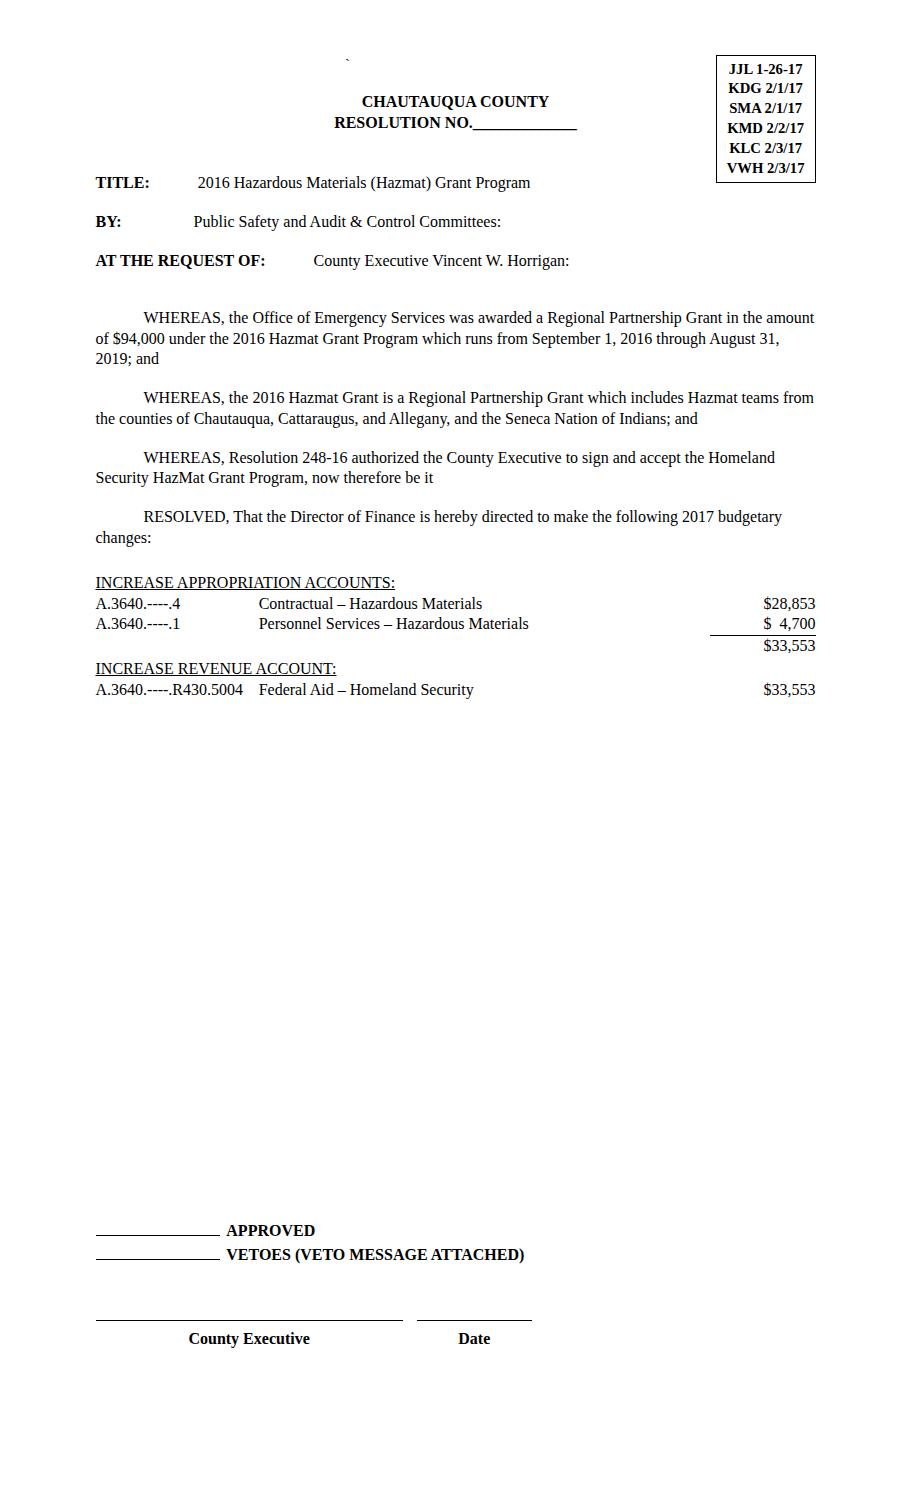JJL 1-26-17
KDG 2/1/17
SMA 2/1/17
KMD 2/2/17
KLC 2/3/17
VWH 2/3/17
`
CHAUTAUQUA COUNTY
RESOLUTION NO._____________
TITLE: 2016 Hazardous Materials (Hazmat) Grant Program
BY: Public Safety and Audit & Control Committees:
AT THE REQUEST OF: County Executive Vincent W. Horrigan:
WHEREAS, the Office of Emergency Services was awarded a Regional Partnership Grant in the amount of $94,000 under the 2016 Hazmat Grant Program which runs from September 1, 2016 through August 31, 2019; and
WHEREAS, the 2016 Hazmat Grant is a Regional Partnership Grant which includes Hazmat teams from the counties of Chautauqua, Cattaraugus, and Allegany, and the Seneca Nation of Indians; and
WHEREAS, Resolution 248-16 authorized the County Executive to sign and accept the Homeland Security HazMat Grant Program, now therefore be it
RESOLVED, That the Director of Finance is hereby directed to make the following 2017 budgetary changes:
INCREASE APPROPRIATION ACCOUNTS:
| A.3640.----.4 | Contractual – Hazardous Materials | $28,853 |
| A.3640.----.1 | Personnel Services – Hazardous Materials | $ 4,700 |
| | | $33,553 |
INCREASE REVENUE ACCOUNT:
| A.3640.----.R430.5004 | Federal Aid – Homeland Security | $33,553 |
APPROVED
VETOES (VETO MESSAGE ATTACHED)
County Executive Date